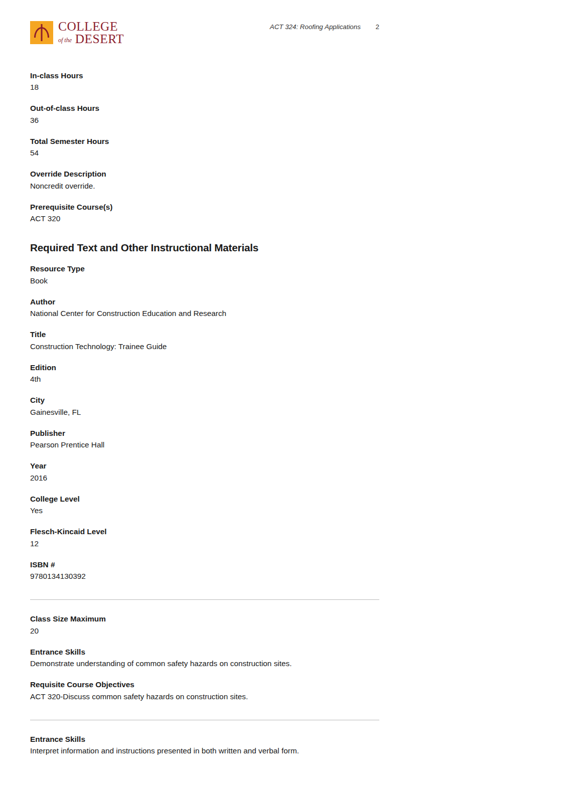COLLEGE of the DESERT
ACT 324: Roofing Applications 2
In-class Hours
18
Out-of-class Hours
36
Total Semester Hours
54
Override Description
Noncredit override.
Prerequisite Course(s)
ACT 320
Required Text and Other Instructional Materials
Resource Type
Book
Author
National Center for Construction Education and Research
Title
Construction Technology: Trainee Guide
Edition
4th
City
Gainesville, FL
Publisher
Pearson Prentice Hall
Year
2016
College Level
Yes
Flesch-Kincaid Level
12
ISBN #
9780134130392
Class Size Maximum
20
Entrance Skills
Demonstrate understanding of common safety hazards on construction sites.
Requisite Course Objectives
ACT 320-Discuss common safety hazards on construction sites.
Entrance Skills
Interpret information and instructions presented in both written and verbal form.